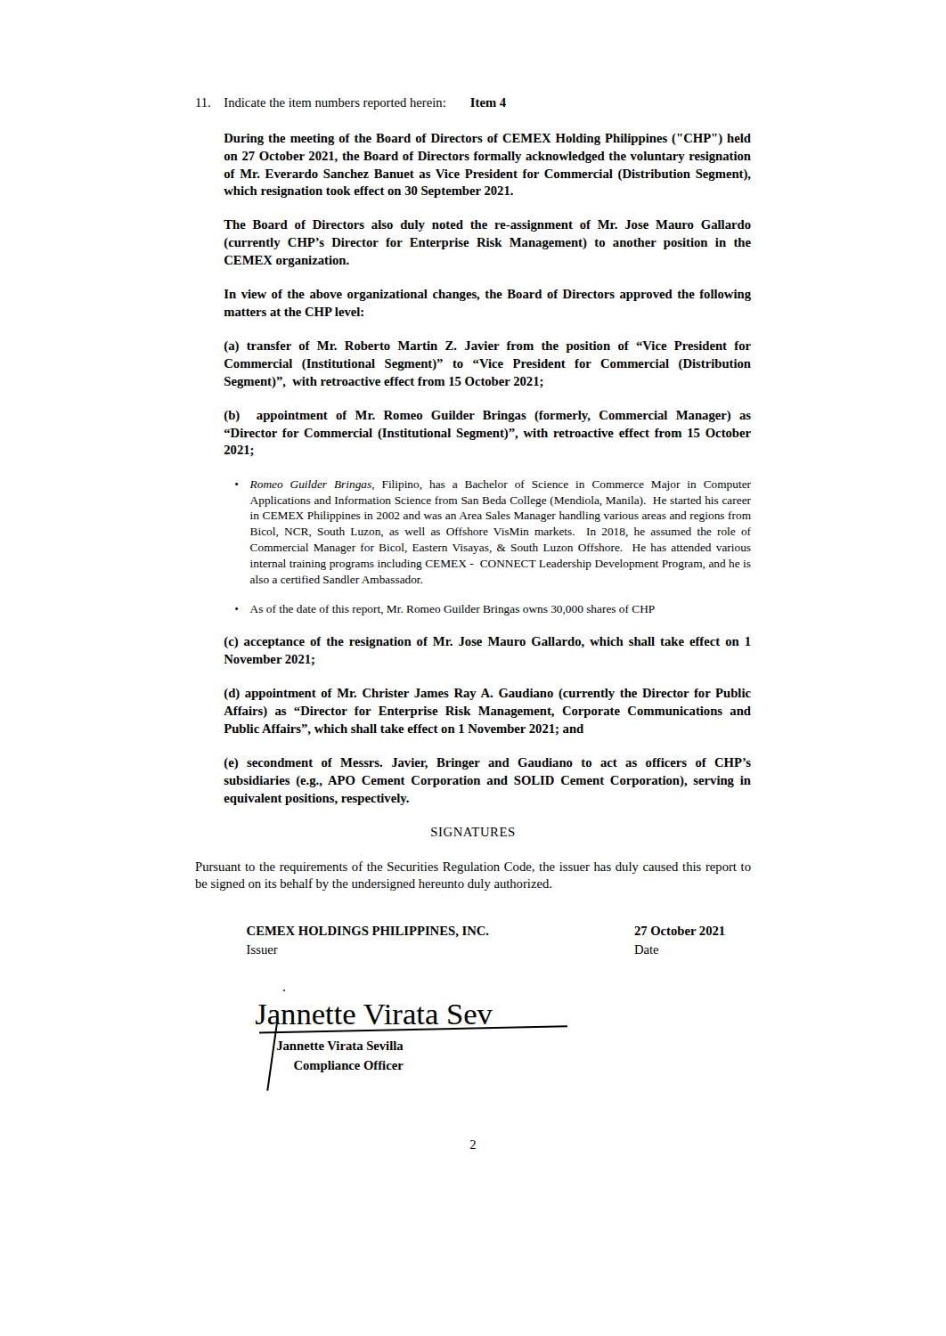11.
Indicate the item numbers reported herein: Item 4
During the meeting of the Board of Directors of CEMEX Holding Philippines ("CHP") held on 27 October 2021, the Board of Directors formally acknowledged the voluntary resignation of Mr. Everardo Sanchez Banuet as Vice President for Commercial (Distribution Segment), which resignation took effect on 30 September 2021.
The Board of Directors also duly noted the re-assignment of Mr. Jose Mauro Gallardo (currently CHP’s Director for Enterprise Risk Management) to another position in the CEMEX organization.
In view of the above organizational changes, the Board of Directors approved the following matters at the CHP level:
(a) transfer of Mr. Roberto Martin Z. Javier from the position of “Vice President for Commercial (Institutional Segment)” to “Vice President for Commercial (Distribution Segment)”, with retroactive effect from 15 October 2021;
(b) appointment of Mr. Romeo Guilder Bringas (formerly, Commercial Manager) as “Director for Commercial (Institutional Segment)”, with retroactive effect from 15 October 2021;
Romeo Guilder Bringas, Filipino, has a Bachelor of Science in Commerce Major in Computer Applications and Information Science from San Beda College (Mendiola, Manila). He started his career in CEMEX Philippines in 2002 and was an Area Sales Manager handling various areas and regions from Bicol, NCR, South Luzon, as well as Offshore VisMin markets. In 2018, he assumed the role of Commercial Manager for Bicol, Eastern Visayas, & South Luzon Offshore. He has attended various internal training programs including CEMEX - CONNECT Leadership Development Program, and he is also a certified Sandler Ambassador.
As of the date of this report, Mr. Romeo Guilder Bringas owns 30,000 shares of CHP
(c) acceptance of the resignation of Mr. Jose Mauro Gallardo, which shall take effect on 1 November 2021;
(d) appointment of Mr. Christer James Ray A. Gaudiano (currently the Director for Public Affairs) as “Director for Enterprise Risk Management, Corporate Communications and Public Affairs”, which shall take effect on 1 November 2021; and
(e) secondment of Messrs. Javier, Bringer and Gaudiano to act as officers of CHP’s subsidiaries (e.g., APO Cement Corporation and SOLID Cement Corporation), serving in equivalent positions, respectively.
SIGNATURES
Pursuant to the requirements of the Securities Regulation Code, the issuer has duly caused this report to be signed on its behalf by the undersigned hereunto duly authorized.
CEMEX HOLDINGS PHILIPPINES, INC.
Issuer
27 October 2021
Date
. Jannette Virata Sev Jannette Virata Sevilla Compliance Officer
2